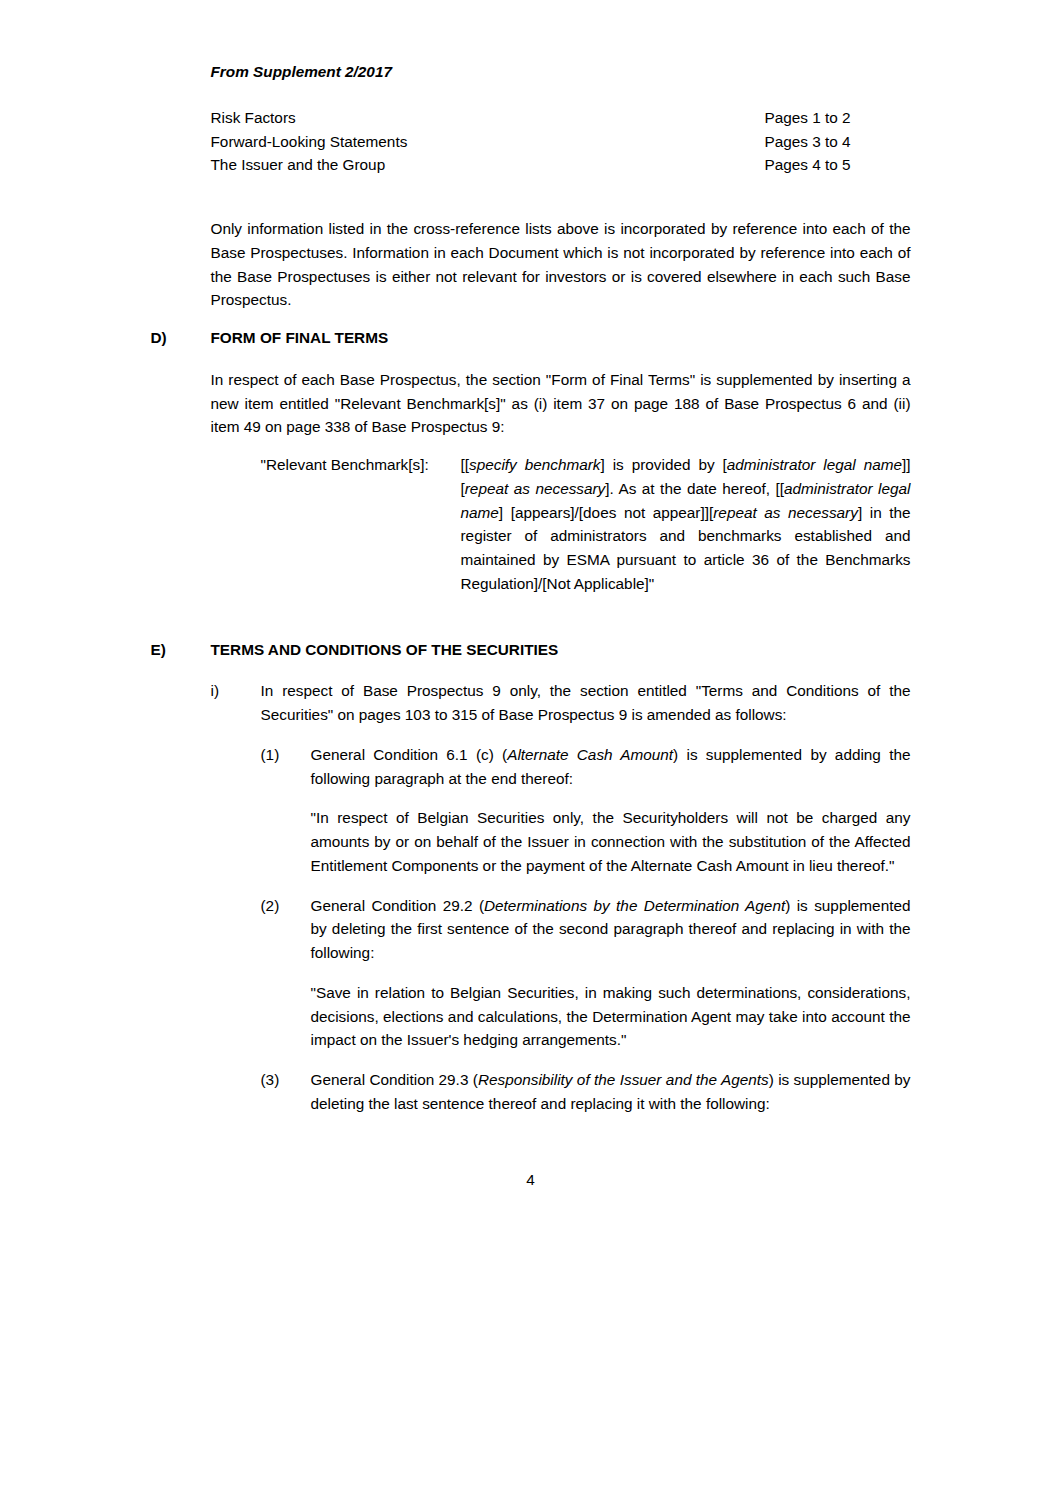From Supplement 2/2017
| Risk Factors | Pages 1 to 2 |
| Forward-Looking Statements | Pages 3 to 4 |
| The Issuer and the Group | Pages 4 to 5 |
Only information listed in the cross-reference lists above is incorporated by reference into each of the Base Prospectuses. Information in each Document which is not incorporated by reference into each of the Base Prospectuses is either not relevant for investors or is covered elsewhere in each such Base Prospectus.
D)
FORM OF FINAL TERMS
In respect of each Base Prospectus, the section "Form of Final Terms" is supplemented by inserting a new item entitled "Relevant Benchmark[s]" as (i) item 37 on page 188 of Base Prospectus 6 and (ii) item 49 on page 338 of Base Prospectus 9:
"Relevant Benchmark[s]:
[[specify benchmark] is provided by [administrator legal name]][repeat as necessary]. As at the date hereof, [[administrator legal name] [appears]/[does not appear]][repeat as necessary] in the register of administrators and benchmarks established and maintained by ESMA pursuant to article 36 of the Benchmarks Regulation]/[Not Applicable]"
E)
TERMS AND CONDITIONS OF THE SECURITIES
i)
In respect of Base Prospectus 9 only, the section entitled "Terms and Conditions of the Securities" on pages 103 to 315 of Base Prospectus 9 is amended as follows:
(1)
General Condition 6.1 (c) (Alternate Cash Amount) is supplemented by adding the following paragraph at the end thereof:
"In respect of Belgian Securities only, the Securityholders will not be charged any amounts by or on behalf of the Issuer in connection with the substitution of the Affected Entitlement Components or the payment of the Alternate Cash Amount in lieu thereof."
(2)
General Condition 29.2 (Determinations by the Determination Agent) is supplemented by deleting the first sentence of the second paragraph thereof and replacing in with the following:
"Save in relation to Belgian Securities, in making such determinations, considerations, decisions, elections and calculations, the Determination Agent may take into account the impact on the Issuer's hedging arrangements."
(3)
General Condition 29.3 (Responsibility of the Issuer and the Agents) is supplemented by deleting the last sentence thereof and replacing it with the following:
4